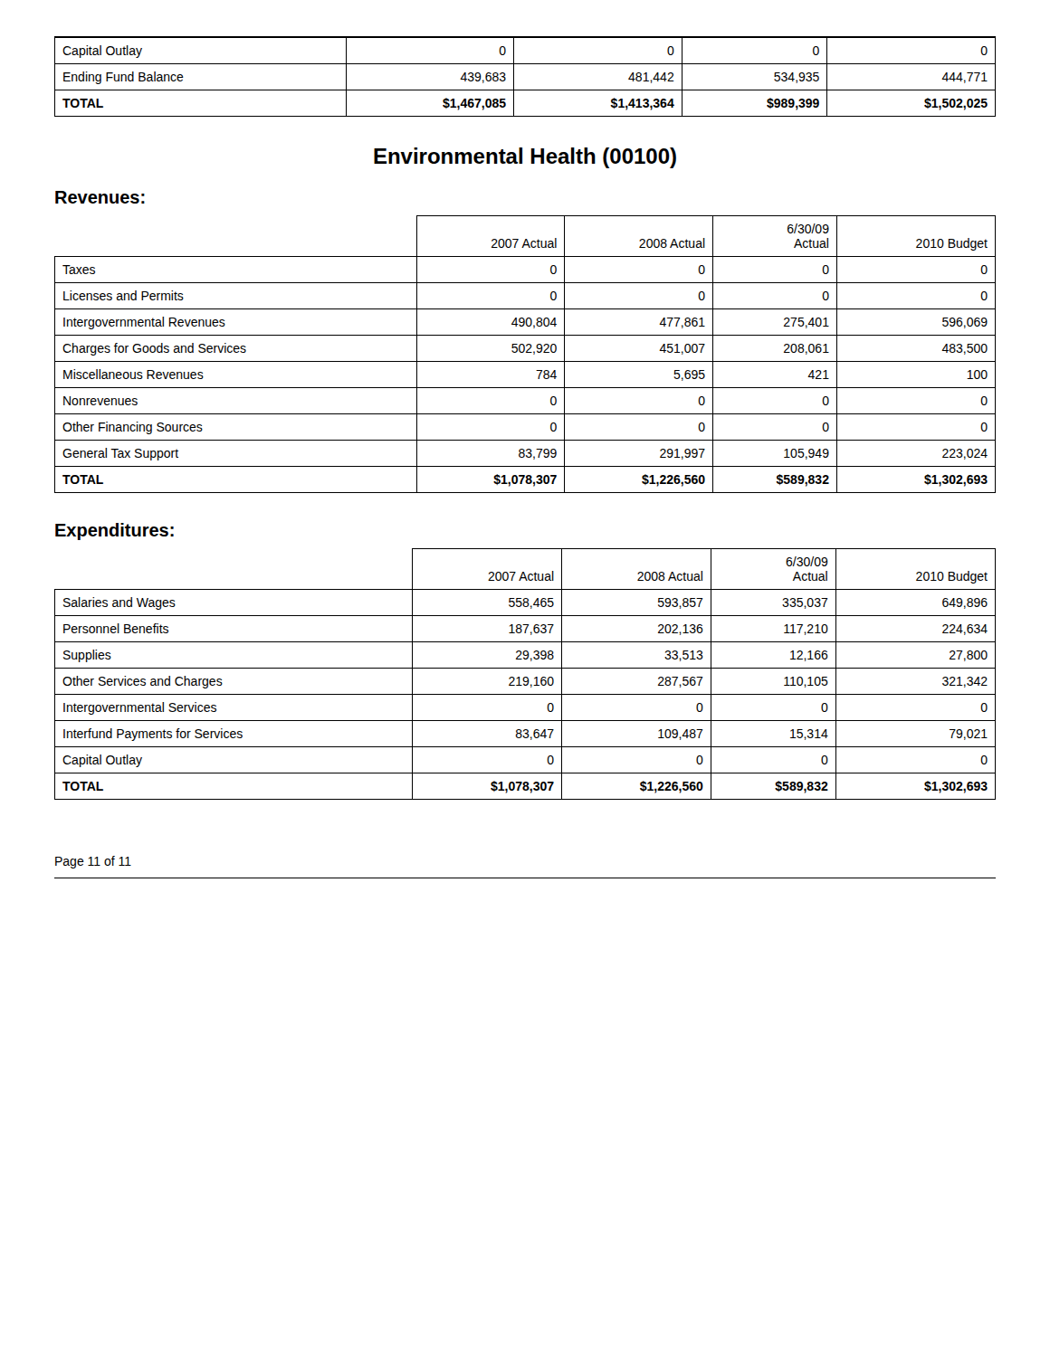| Capital Outlay | 0 | 0 | 0 | 0 |
| Ending Fund Balance | 439,683 | 481,442 | 534,935 | 444,771 |
| TOTAL | $1,467,085 | $1,413,364 | $989,399 | $1,502,025 |
Environmental Health (00100)
Revenues:
| | 2007 Actual | 2008 Actual | 6/30/09 Actual | 2010 Budget |
| --- | --- | --- | --- | --- |
| Taxes | 0 | 0 | 0 | 0 |
| Licenses and Permits | 0 | 0 | 0 | 0 |
| Intergovernmental Revenues | 490,804 | 477,861 | 275,401 | 596,069 |
| Charges for Goods and Services | 502,920 | 451,007 | 208,061 | 483,500 |
| Miscellaneous Revenues | 784 | 5,695 | 421 | 100 |
| Nonrevenues | 0 | 0 | 0 | 0 |
| Other Financing Sources | 0 | 0 | 0 | 0 |
| General Tax Support | 83,799 | 291,997 | 105,949 | 223,024 |
| TOTAL | $1,078,307 | $1,226,560 | $589,832 | $1,302,693 |
Expenditures:
| | 2007 Actual | 2008 Actual | 6/30/09 Actual | 2010 Budget |
| --- | --- | --- | --- | --- |
| Salaries and Wages | 558,465 | 593,857 | 335,037 | 649,896 |
| Personnel Benefits | 187,637 | 202,136 | 117,210 | 224,634 |
| Supplies | 29,398 | 33,513 | 12,166 | 27,800 |
| Other Services and Charges | 219,160 | 287,567 | 110,105 | 321,342 |
| Intergovernmental Services | 0 | 0 | 0 | 0 |
| Interfund Payments for Services | 83,647 | 109,487 | 15,314 | 79,021 |
| Capital Outlay | 0 | 0 | 0 | 0 |
| TOTAL | $1,078,307 | $1,226,560 | $589,832 | $1,302,693 |
Page 11 of 11